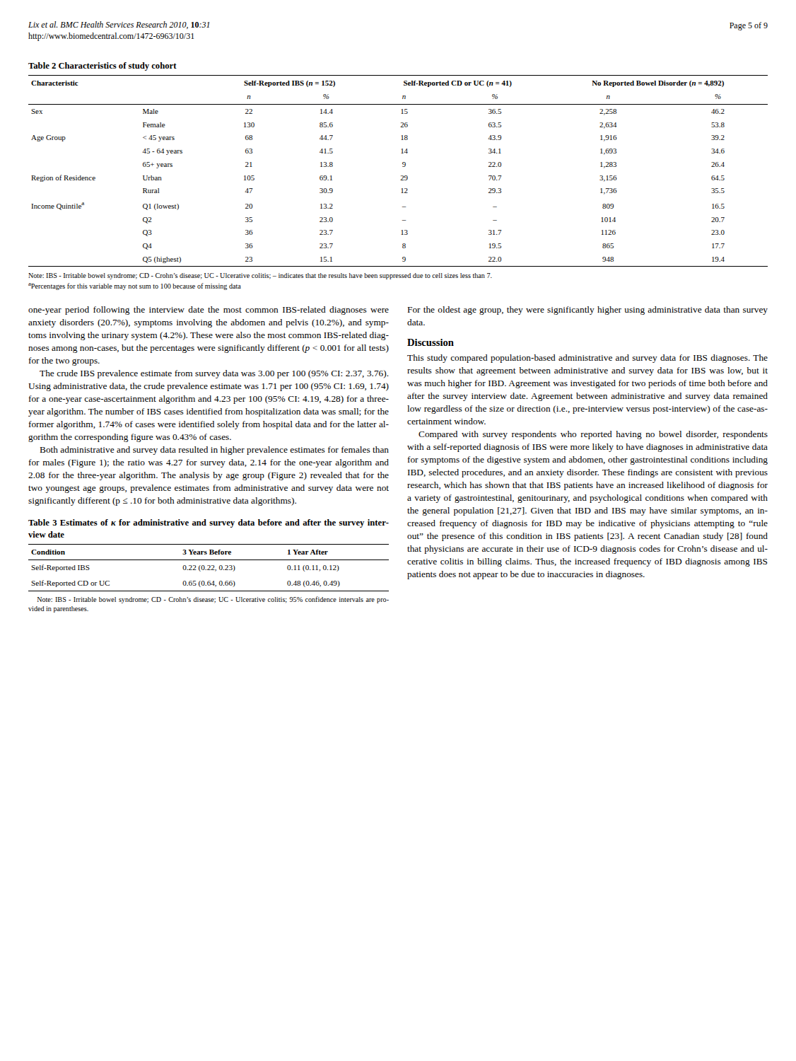Lix et al. BMC Health Services Research 2010, 10:31
http://www.biomedcentral.com/1472-6963/10/31
Page 5 of 9
Table 2 Characteristics of study cohort
| Characteristic | Self-Reported IBS ( n = 152) | Self-Reported CD or UC ( n = 41) | No Reported Bowel Disorder ( n = 4,892) |
| --- | --- | --- | --- |
| | | n | % | n | % | n | % |
| Sex | Male | 22 | 14.4 | 15 | 36.5 | 2,258 | 46.2 |
| | Female | 130 | 85.6 | 26 | 63.5 | 2,634 | 53.8 |
| Age Group | < 45 years | 68 | 44.7 | 18 | 43.9 | 1,916 | 39.2 |
| | 45 - 64 years | 63 | 41.5 | 14 | 34.1 | 1,693 | 34.6 |
| | 65+ years | 21 | 13.8 | 9 | 22.0 | 1,283 | 26.4 |
| Region of Residence | Urban | 105 | 69.1 | 29 | 70.7 | 3,156 | 64.5 |
| | Rural | 47 | 30.9 | 12 | 29.3 | 1,736 | 35.5 |
| Income Quintile a | Q1 (lowest) | 20 | 13.2 | – | – | 809 | 16.5 |
| | Q2 | 35 | 23.0 | – | – | 1014 | 20.7 |
| | Q3 | 36 | 23.7 | 13 | 31.7 | 1126 | 23.0 |
| | Q4 | 36 | 23.7 | 8 | 19.5 | 865 | 17.7 |
| | Q5 (highest) | 23 | 15.1 | 9 | 22.0 | 948 | 19.4 |
Note: IBS - Irritable bowel syndrome; CD - Crohn’s disease; UC - Ulcerative colitis; – indicates that the results have been suppressed due to cell sizes less than 7.
aPercentages for this variable may not sum to 100 because of missing data
one-year period following the interview date the most common IBS-related diagnoses were anxiety disorders (20.7%), symptoms involving the abdomen and pelvis (10.2%), and symptoms involving the urinary system (4.2%). These were also the most common IBS-related diagnoses among non-cases, but the percentages were significantly different (p < 0.001 for all tests) for the two groups.
The crude IBS prevalence estimate from survey data was 3.00 per 100 (95% CI: 2.37, 3.76). Using administrative data, the crude prevalence estimate was 1.71 per 100 (95% CI: 1.69, 1.74) for a one-year case-ascertainment algorithm and 4.23 per 100 (95% CI: 4.19, 4.28) for a three-year algorithm. The number of IBS cases identified from hospitalization data was small; for the former algorithm, 1.74% of cases were identified solely from hospital data and for the latter algorithm the corresponding figure was 0.43% of cases.
Both administrative and survey data resulted in higher prevalence estimates for females than for males (Figure 1); the ratio was 4.27 for survey data, 2.14 for the one-year algorithm and 2.08 for the three-year algorithm. The analysis by age group (Figure 2) revealed that for the two youngest age groups, prevalence estimates from administrative and survey data were not significantly different (p ≤ .10 for both administrative data algorithms).
Table 3 Estimates of κ for administrative and survey data before and after the survey interview date
| Condition | 3 Years Before | 1 Year After |
| --- | --- | --- |
| Self-Reported IBS | 0.22 (0.22, 0.23) | 0.11 (0.11, 0.12) |
| Self-Reported CD or UC | 0.65 (0.64, 0.66) | 0.48 (0.46, 0.49) |
Note: IBS - Irritable bowel syndrome; CD - Crohn’s disease; UC - Ulcerative colitis; 95% confidence intervals are provided in parentheses.
For the oldest age group, they were significantly higher using administrative data than survey data.
Discussion
This study compared population-based administrative and survey data for IBS diagnoses. The results show that agreement between administrative and survey data for IBS was low, but it was much higher for IBD. Agreement was investigated for two periods of time both before and after the survey interview date. Agreement between administrative and survey data remained low regardless of the size or direction (i.e., pre-interview versus post-interview) of the case-ascertainment window.
Compared with survey respondents who reported having no bowel disorder, respondents with a self-reported diagnosis of IBS were more likely to have diagnoses in administrative data for symptoms of the digestive system and abdomen, other gastrointestinal conditions including IBD, selected procedures, and an anxiety disorder. These findings are consistent with previous research, which has shown that that IBS patients have an increased likelihood of diagnosis for a variety of gastrointestinal, genitourinary, and psychological conditions when compared with the general population [21,27]. Given that IBD and IBS may have similar symptoms, an increased frequency of diagnosis for IBD may be indicative of physicians attempting to “rule out” the presence of this condition in IBS patients [23]. A recent Canadian study [28] found that physicians are accurate in their use of ICD-9 diagnosis codes for Crohn’s disease and ulcerative colitis in billing claims. Thus, the increased frequency of IBD diagnosis among IBS patients does not appear to be due to inaccuracies in diagnoses.